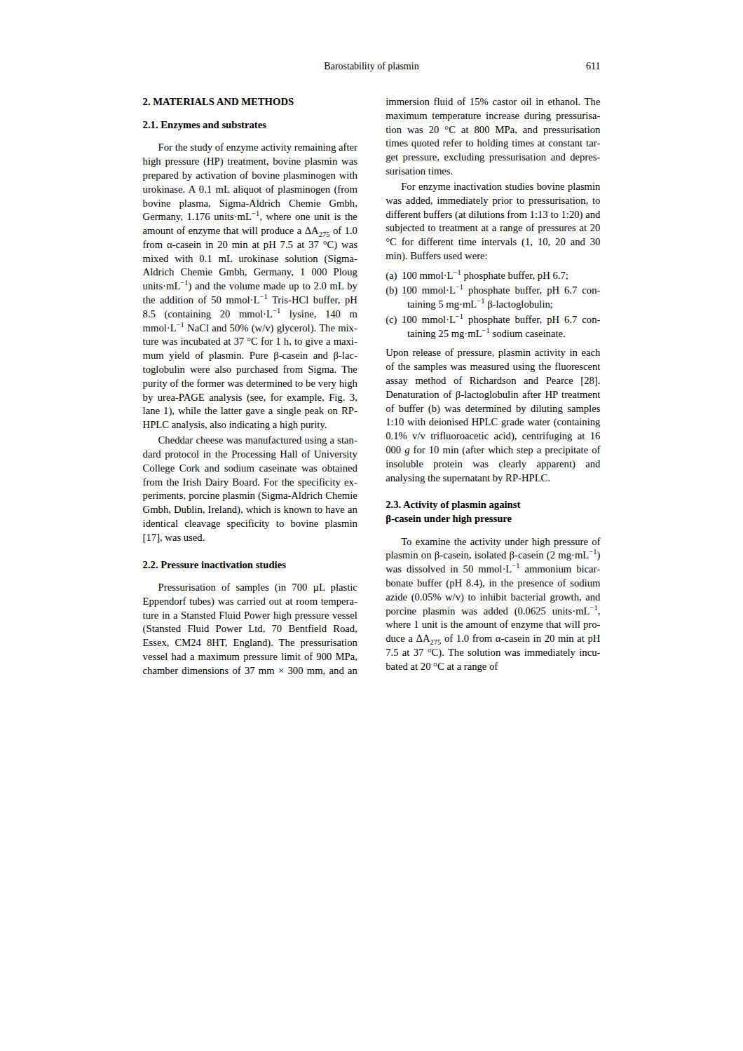Barostability of plasmin 611
2. MATERIALS AND METHODS
2.1. Enzymes and substrates
For the study of enzyme activity remaining after high pressure (HP) treatment, bovine plasmin was prepared by activation of bovine plasminogen with urokinase. A 0.1 mL aliquot of plasminogen (from bovine plasma, Sigma-Aldrich Chemie Gmbh, Germany, 1.176 units·mL−1, where one unit is the amount of enzyme that will produce a ΔA275 of 1.0 from α-casein in 20 min at pH 7.5 at 37 °C) was mixed with 0.1 mL urokinase solution (Sigma-Aldrich Chemie Gmbh, Germany, 1 000 Ploug units·mL−1) and the volume made up to 2.0 mL by the addition of 50 mmol·L−1 Tris-HCl buffer, pH 8.5 (containing 20 mmol·L−1 lysine, 140 m mmol·L−1 NaCl and 50% (w/v) glycerol). The mixture was incubated at 37 °C for 1 h, to give a maximum yield of plasmin. Pure β-casein and β-lactoglobulin were also purchased from Sigma. The purity of the former was determined to be very high by urea-PAGE analysis (see, for example, Fig. 3, lane 1), while the latter gave a single peak on RP-HPLC analysis, also indicating a high purity.
Cheddar cheese was manufactured using a standard protocol in the Processing Hall of University College Cork and sodium caseinate was obtained from the Irish Dairy Board. For the specificity experiments, porcine plasmin (Sigma-Aldrich Chemie Gmbh, Dublin, Ireland), which is known to have an identical cleavage specificity to bovine plasmin [17], was used.
2.2. Pressure inactivation studies
Pressurisation of samples (in 700 µL plastic Eppendorf tubes) was carried out at room temperature in a Stansted Fluid Power high pressure vessel (Stansted Fluid Power Ltd, 70 Bentfield Road, Essex, CM24 8HT, England). The pressurisation vessel had a maximum pressure limit of 900 MPa, chamber dimensions of 37 mm × 300 mm, and an immersion fluid of 15% castor oil in ethanol. The maximum temperature increase during pressurisation was 20 °C at 800 MPa, and pressurisation times quoted refer to holding times at constant target pressure, excluding pressurisation and depressurisation times.
For enzyme inactivation studies bovine plasmin was added, immediately prior to pressurisation, to different buffers (at dilutions from 1:13 to 1:20) and subjected to treatment at a range of pressures at 20 °C for different time intervals (1, 10, 20 and 30 min). Buffers used were:
(a) 100 mmol·L−1 phosphate buffer, pH 6.7;
(b) 100 mmol·L−1 phosphate buffer, pH 6.7 containing 5 mg·mL−1 β-lactoglobulin;
(c) 100 mmol·L−1 phosphate buffer, pH 6.7 containing 25 mg·mL−1 sodium caseinate.
Upon release of pressure, plasmin activity in each of the samples was measured using the fluorescent assay method of Richardson and Pearce [28]. Denaturation of β-lactoglobulin after HP treatment of buffer (b) was determined by diluting samples 1:10 with deionised HPLC grade water (containing 0.1% v/v trifluoroacetic acid), centrifuging at 16 000 g for 10 min (after which step a precipitate of insoluble protein was clearly apparent) and analysing the supernatant by RP-HPLC.
2.3. Activity of plasmin against
β-casein under high pressure
To examine the activity under high pressure of plasmin on β-casein, isolated β-casein (2 mg·mL−1) was dissolved in 50 mmol·L−1 ammonium bicarbonate buffer (pH 8.4), in the presence of sodium azide (0.05% w/v) to inhibit bacterial growth, and porcine plasmin was added (0.0625 units·mL−1, where 1 unit is the amount of enzyme that will produce a ΔA275 of 1.0 from α-casein in 20 min at pH 7.5 at 37 °C). The solution was immediately incubated at 20 °C at a range of